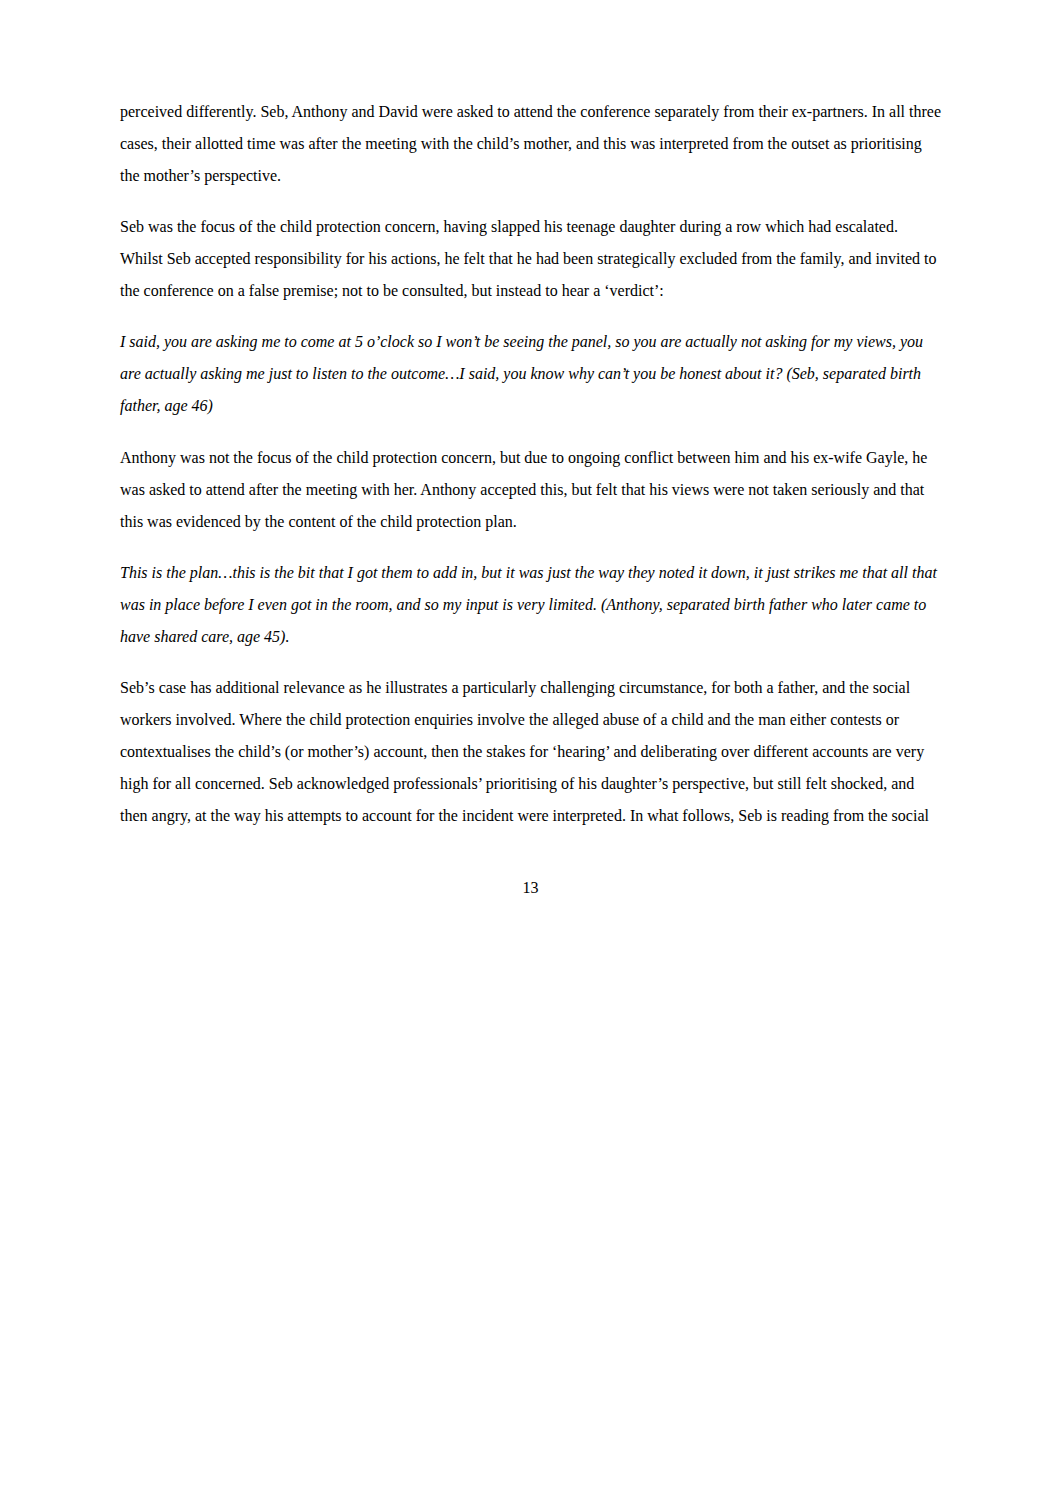perceived differently. Seb, Anthony and David were asked to attend the conference separately from their ex-partners. In all three cases, their allotted time was after the meeting with the child’s mother, and this was interpreted from the outset as prioritising the mother’s perspective.
Seb was the focus of the child protection concern, having slapped his teenage daughter during a row which had escalated. Whilst Seb accepted responsibility for his actions, he felt that he had been strategically excluded from the family, and invited to the conference on a false premise; not to be consulted, but instead to hear a ‘verdict’:
I said, you are asking me to come at 5 o’clock so I won’t be seeing the panel, so you are actually not asking for my views, you are actually asking me just to listen to the outcome…I said, you know why can’t you be honest about it? (Seb, separated birth father, age 46)
Anthony was not the focus of the child protection concern, but due to ongoing conflict between him and his ex-wife Gayle, he was asked to attend after the meeting with her. Anthony accepted this, but felt that his views were not taken seriously and that this was evidenced by the content of the child protection plan.
This is the plan…this is the bit that I got them to add in, but it was just the way they noted it down, it just strikes me that all that was in place before I even got in the room, and so my input is very limited. (Anthony, separated birth father who later came to have shared care, age 45).
Seb’s case has additional relevance as he illustrates a particularly challenging circumstance, for both a father, and the social workers involved. Where the child protection enquiries involve the alleged abuse of a child and the man either contests or contextualises the child’s (or mother’s) account, then the stakes for ‘hearing’ and deliberating over different accounts are very high for all concerned. Seb acknowledged professionals’ prioritising of his daughter’s perspective, but still felt shocked, and then angry, at the way his attempts to account for the incident were interpreted. In what follows, Seb is reading from the social
13